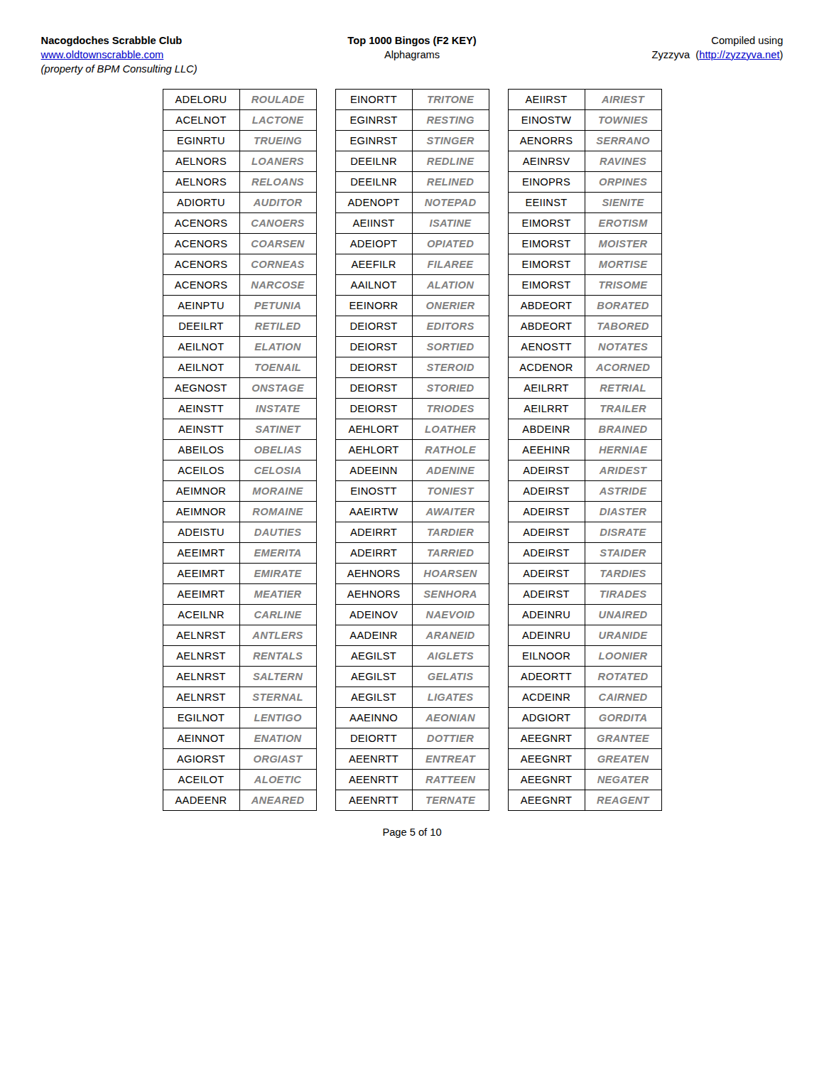Nacogdoches Scrabble Club
www.oldtownscrabble.com
(property of BPM Consulting LLC)
Top 1000 Bingos (F2 KEY)
Alphagrams
Compiled using
Zyzzyva (http://zyzzyva.net)
| ADELORU | ROULADE |
| ACELNOT | LACTONE |
| EGINRTU | TRUEING |
| AELNORS | LOANERS |
| AELNORS | RELOANS |
| ADIORTU | AUDITOR |
| ACENORS | CANOERS |
| ACENORS | COARSEN |
| ACENORS | CORNEAS |
| ACENORS | NARCOSE |
| AEINPTU | PETUNIA |
| DEEILRT | RETILED |
| AEILNOT | ELATION |
| AEILNOT | TOENAIL |
| AEGNOST | ONSTAGE |
| AEINSTT | INSTATE |
| AEINSTT | SATINET |
| ABEILOS | OBELIAS |
| ACEILOS | CELOSIA |
| AEIMNOR | MORAINE |
| AEIMNOR | ROMAINE |
| ADEISTU | DAUTIES |
| AEEIMRT | EMERITA |
| AEEIMRT | EMIRATE |
| AEEIMRT | MEATIER |
| ACEILNR | CARLINE |
| AELNRST | ANTLERS |
| AELNRST | RENTALS |
| AELNRST | SALTERN |
| AELNRST | STERNAL |
| EGILNOT | LENTIGO |
| AEINNOT | ENATION |
| AGIORST | ORGIAST |
| ACEILOT | ALOETIC |
| AADEENR | ANEARED |
| EINORTT | TRITONE |
| EGINRST | RESTING |
| EGINRST | STINGER |
| DEEILNR | REDLINE |
| DEEILNR | RELINED |
| ADENOPT | NOTEPAD |
| AEIINST | ISATINE |
| ADEIOPT | OPIATED |
| AEEFILR | FILAREE |
| AAILNOT | ALATION |
| EEINORR | ONERIER |
| DEIORST | EDITORS |
| DEIORST | SORTIED |
| DEIORST | STEROID |
| DEIORST | STORIED |
| DEIORST | TRIODES |
| AEHLORT | LOATHER |
| AEHLORT | RATHOLE |
| ADEEINN | ADENINE |
| EINOSTT | TONIEST |
| AAEIRTW | AWAITER |
| ADEIRRT | TARDIER |
| ADEIRRT | TARRIED |
| AEHNORS | HOARSEN |
| AEHNORS | SENHORA |
| ADEINOV | NAEVOID |
| AADEINR | ARANEID |
| AEGILST | AIGLETS |
| AEGILST | GELATIS |
| AEGILST | LIGATES |
| AAEINNO | AEONIAN |
| DEIORTT | DOTTIER |
| AEENRTT | ENTREAT |
| AEENRTT | RATTEEN |
| AEENRTT | TERNATE |
| AEIIRST | AIRIEST |
| EINOSTW | TOWNIES |
| AENORRS | SERRANO |
| AEINRSV | RAVINES |
| EINOPRS | ORPINES |
| EEIINST | SIENITE |
| EIMORST | EROTISM |
| EIMORST | MOISTER |
| EIMORST | MORTISE |
| EIMORST | TRISOME |
| ABDEORT | BORATED |
| ABDEORT | TABORED |
| AENOSTT | NOTATES |
| ACDENOR | ACORNED |
| AEILRRT | RETRIAL |
| AEILRRT | TRAILER |
| ABDEINR | BRAINED |
| AEEHINR | HERNIAE |
| ADEIRST | ARIDEST |
| ADEIRST | ASTRIDE |
| ADEIRST | DIASTER |
| ADEIRST | DISRATE |
| ADEIRST | STAIDER |
| ADEIRST | TARDIES |
| ADEIRST | TIRADES |
| ADEINRU | UNAIRED |
| ADEINRU | URANIDE |
| EILNOOR | LOONIER |
| ADEORTT | ROTATED |
| ACDEINR | CAIRNED |
| ADGIORT | GORDITA |
| AEEGNRT | GRANTEE |
| AEEGNRT | GREATEN |
| AEEGNRT | NEGATER |
| AEEGNRT | REAGENT |
Page 5 of 10